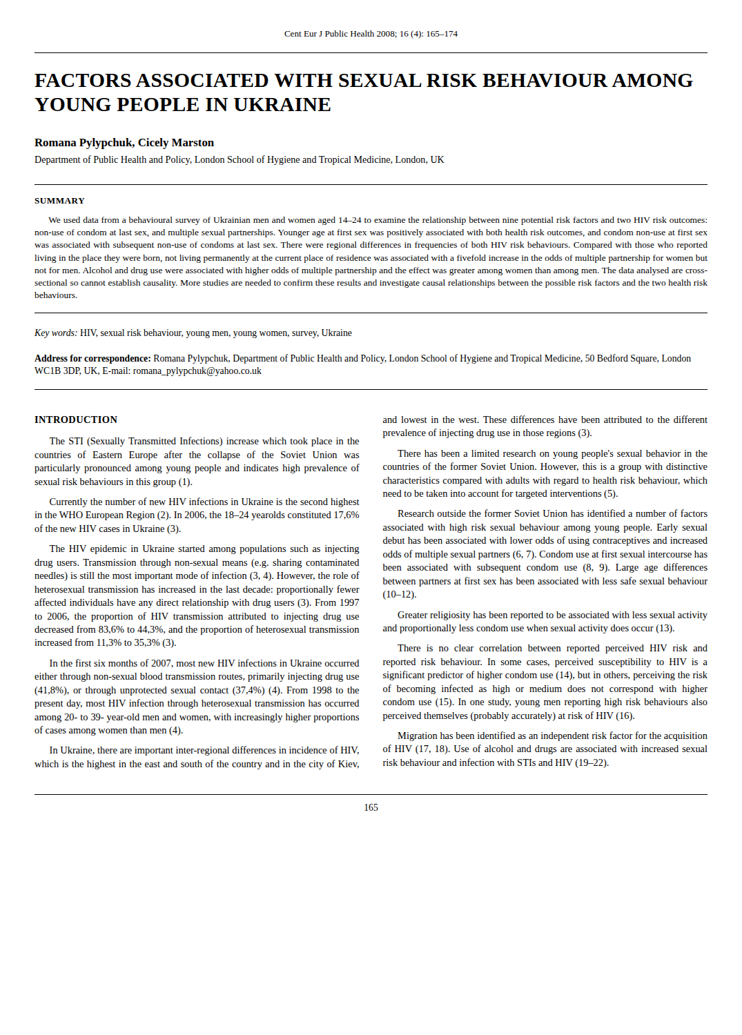Cent Eur J Public Health 2008; 16 (4): 165–174
FACTORS ASSOCIATED WITH SEXUAL RISK BEHAVIOUR AMONG YOUNG PEOPLE IN UKRAINE
Romana Pylypchuk, Cicely Marston
Department of Public Health and Policy, London School of Hygiene and Tropical Medicine, London, UK
SUMMARY
We used data from a behavioural survey of Ukrainian men and women aged 14–24 to examine the relationship between nine potential risk factors and two HIV risk outcomes: non-use of condom at last sex, and multiple sexual partnerships. Younger age at first sex was positively associated with both health risk outcomes, and condom non-use at first sex was associated with subsequent non-use of condoms at last sex. There were regional differences in frequencies of both HIV risk behaviours. Compared with those who reported living in the place they were born, not living permanently at the current place of residence was associated with a fivefold increase in the odds of multiple partnership for women but not for men. Alcohol and drug use were associated with higher odds of multiple partnership and the effect was greater among women than among men. The data analysed are cross-sectional so cannot establish causality. More studies are needed to confirm these results and investigate causal relationships between the possible risk factors and the two health risk behaviours.
Key words: HIV, sexual risk behaviour, young men, young women, survey, Ukraine
Address for correspondence: Romana Pylypchuk, Department of Public Health and Policy, London School of Hygiene and Tropical Medicine, 50 Bedford Square, London WC1B 3DP, UK, E-mail: romana_pylypchuk@yahoo.co.uk
INTRODUCTION
The STI (Sexually Transmitted Infections) increase which took place in the countries of Eastern Europe after the collapse of the Soviet Union was particularly pronounced among young people and indicates high prevalence of sexual risk behaviours in this group (1).
Currently the number of new HIV infections in Ukraine is the second highest in the WHO European Region (2). In 2006, the 18–24 yearolds constituted 17,6% of the new HIV cases in Ukraine (3).
The HIV epidemic in Ukraine started among populations such as injecting drug users. Transmission through non-sexual means (e.g. sharing contaminated needles) is still the most important mode of infection (3, 4). However, the role of heterosexual transmission has increased in the last decade: proportionally fewer affected individuals have any direct relationship with drug users (3). From 1997 to 2006, the proportion of HIV transmission attributed to injecting drug use decreased from 83,6% to 44,3%, and the proportion of heterosexual transmission increased from 11,3% to 35,3% (3).
In the first six months of 2007, most new HIV infections in Ukraine occurred either through non-sexual blood transmission routes, primarily injecting drug use (41,8%), or through unprotected sexual contact (37,4%) (4). From 1998 to the present day, most HIV infection through heterosexual transmission has occurred among 20- to 39- year-old men and women, with increasingly higher proportions of cases among women than men (4).
In Ukraine, there are important inter-regional differences in incidence of HIV, which is the highest in the east and south of the country and in the city of Kiev, and lowest in the west. These differences have been attributed to the different prevalence of injecting drug use in those regions (3).
There has been a limited research on young people's sexual behavior in the countries of the former Soviet Union. However, this is a group with distinctive characteristics compared with adults with regard to health risk behaviour, which need to be taken into account for targeted interventions (5).
Research outside the former Soviet Union has identified a number of factors associated with high risk sexual behaviour among young people. Early sexual debut has been associated with lower odds of using contraceptives and increased odds of multiple sexual partners (6, 7). Condom use at first sexual intercourse has been associated with subsequent condom use (8, 9). Large age differences between partners at first sex has been associated with less safe sexual behaviour (10–12).
Greater religiosity has been reported to be associated with less sexual activity and proportionally less condom use when sexual activity does occur (13).
There is no clear correlation between reported perceived HIV risk and reported risk behaviour. In some cases, perceived susceptibility to HIV is a significant predictor of higher condom use (14), but in others, perceiving the risk of becoming infected as high or medium does not correspond with higher condom use (15). In one study, young men reporting high risk behaviours also perceived themselves (probably accurately) at risk of HIV (16).
Migration has been identified as an independent risk factor for the acquisition of HIV (17, 18). Use of alcohol and drugs are associated with increased sexual risk behaviour and infection with STIs and HIV (19–22).
165